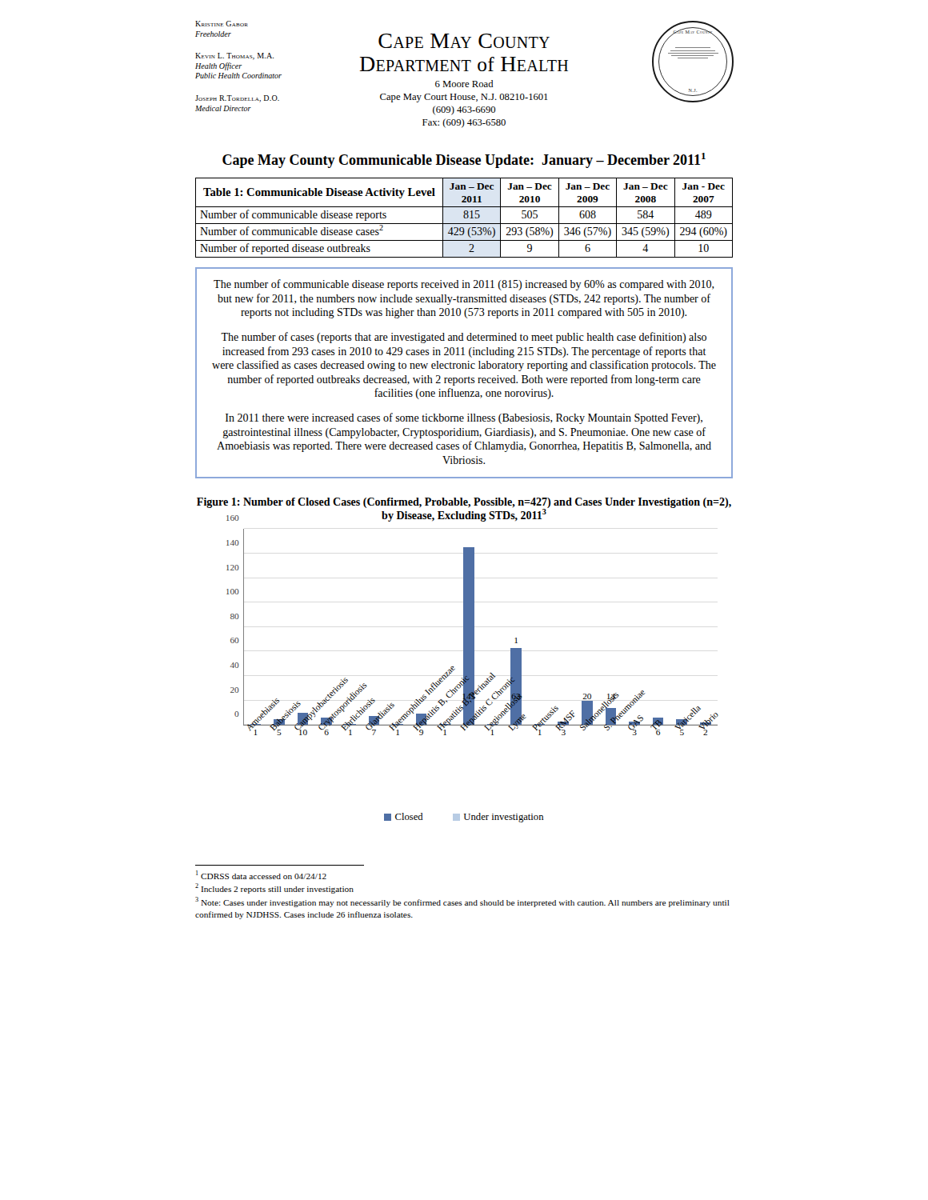Kristine Gabor
Freeholder
Kevin L. Thomas, M.A.
Health Officer
Public Health Coordinator
Joseph R.Tordella, D.O.
Medical Director
Cape May County
Department of Health
6 Moore Road
Cape May Court House, N.J. 08210-1601
(609) 463-6690
Fax: (609) 463-6580
Cape May County
N.J.
Cape May County Communicable Disease Update: January – December 20111
| Table 1: Communicable Disease Activity Level | Jan – Dec 2011 | Jan – Dec 2010 | Jan – Dec 2009 | Jan – Dec 2008 | Jan - Dec 2007 |
| --- | --- | --- | --- | --- | --- |
| Number of communicable disease reports | 815 | 505 | 608 | 584 | 489 |
| Number of communicable disease cases 2 | 429 (53%) | 293 (58%) | 346 (57%) | 345 (59%) | 294 (60%) |
| Number of reported disease outbreaks | 2 | 9 | 6 | 4 | 10 |
The number of communicable disease reports received in 2011 (815) increased by 60% as compared with 2010, but new for 2011, the numbers now include sexually-transmitted diseases (STDs, 242 reports). The number of reports not including STDs was higher than 2010 (573 reports in 2011 compared with 505 in 2010).
The number of cases (reports that are investigated and determined to meet public health case definition) also increased from 293 cases in 2010 to 429 cases in 2011 (including 215 STDs). The percentage of reports that were classified as cases decreased owing to new electronic laboratory reporting and classification protocols. The number of reported outbreaks decreased, with 2 reports received. Both were reported from long-term care facilities (one influenza, one norovirus).
In 2011 there were increased cases of some tickborne illness (Babesiosis, Rocky Mountain Spotted Fever), gastrointestinal illness (Campylobacter, Cryptosporidium, Giardiasis), and S. Pneumoniae. One new case of Amoebiasis was reported. There were decreased cases of Chlamydia, Gonorrhea, Hepatitis B, Salmonella, and Vibriosis.
Figure 1: Number of Closed Cases (Confirmed, Probable, Possible, n=427) and Cases Under Investigation (n=2), by Disease, Excluding STDs, 20113
0
20
40
60
80
100
120
140
160
1
5
10
6
1
7
1
9
1
145
1
1 63
1
3
20
14
3
6
5
2
Amoebiasis
Babesiosis
Campylobacteriosis
Cryptosporidiosis
Ehrlichiosis
Giardiasis
Haemophilus Influenzae
Hepatitis B, Chronic
Hepatitis B, Perinatal
Hepatitis C Chronic
Legionellosis
Lyme
Pertussis
RMSF
Salmonellosis
S. Pneumoniae
GAS
TB
Varicella
Vibrio
Closed Under investigation
1 CDRSS data accessed on 04/24/12
2 Includes 2 reports still under investigation
3 Note: Cases under investigation may not necessarily be confirmed cases and should be interpreted with caution. All numbers are preliminary until confirmed by NJDHSS. Cases include 26 influenza isolates.